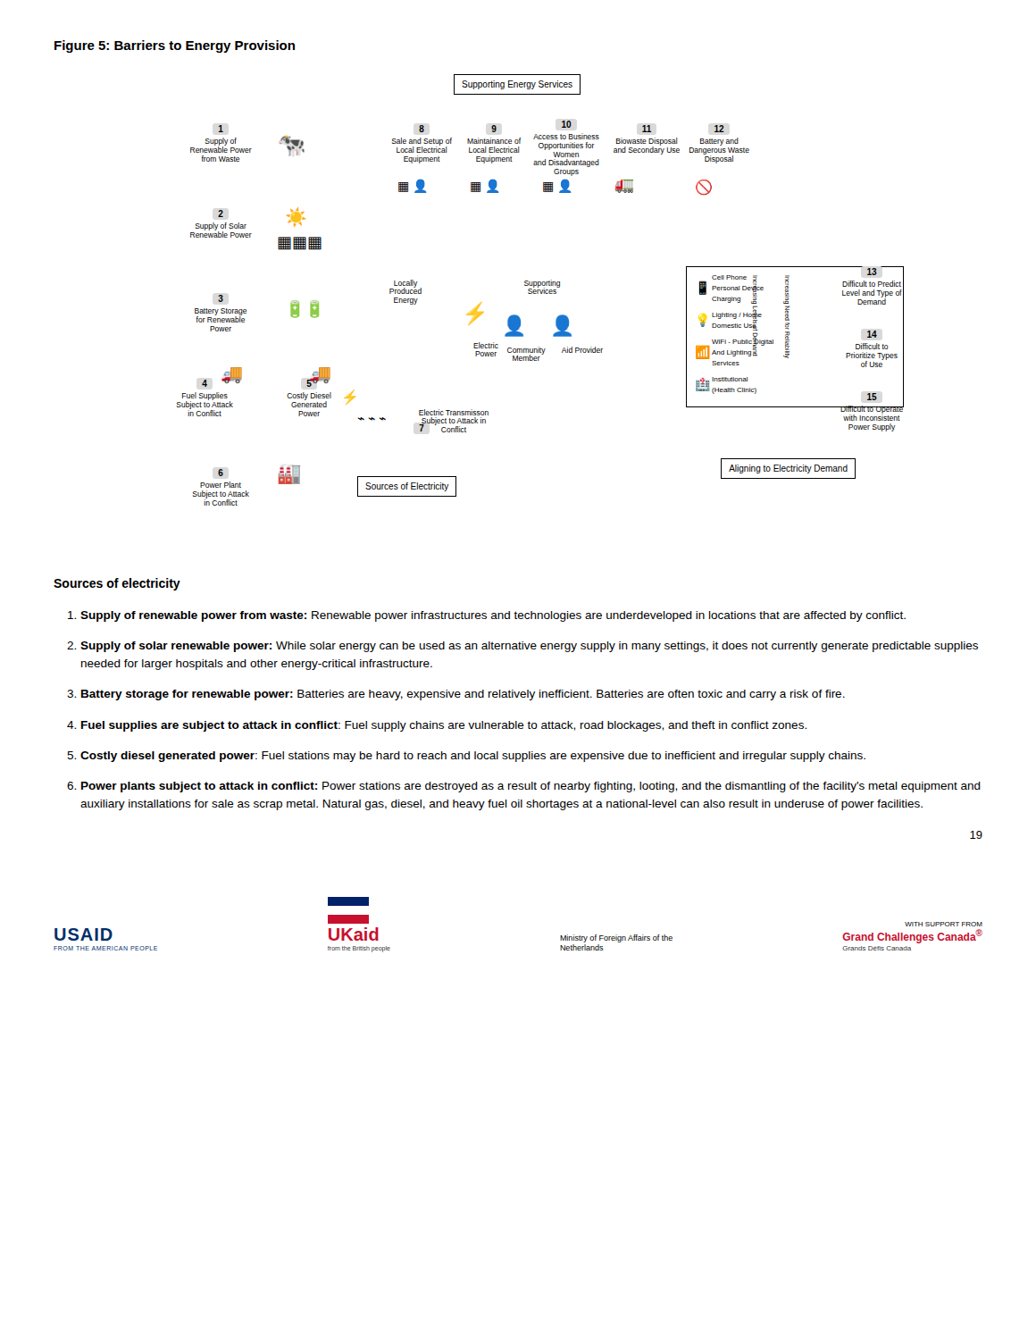Figure 5: Barriers to Energy Provision
Supporting Energy Services
1
Supply of
Renewable Power
from Waste
🐄
2
Supply of Solar
Renewable Power
☀️
▦▦▦
3
Battery Storage
for Renewable
Power
🔋🔋
4
Fuel Supplies
Subject to Attack
in Conflict
🚚
5
Costly Diesel
Generated
Power
🚚
6
Power Plant
Subject to Attack
in Conflict
🏭
Locally
Produced
Energy
⚡
Electric
Power
Supporting
Services
👤
👤
Community
Member
Aid Provider
8
Sale and Setup of
Local Electrical
Equipment
▦ 👤
9
Maintainance of
Local Electrical
Equipment
▦ 👤
10
Access to Business
Opportunities for Women
and Disadvantaged Groups
▦ 👤
11
Biowaste Disposal
and Secondary Use
🚛
12
Battery and
Dangerous Waste
Disposal
🚫
7
⚡
⌁ ⌁ ⌁
Electric Transmisson
Subject to Attack in
Conflict
Sources of Electricity
📱Cell Phone
Personal Device
Charging
💡Lighting / Home
Domestic Use
📶WiFi - Public Digital
And Lighting
Services
🏥Institutional
(Health Clinic)
Increasing Levels of Demand
Increasing Need for Reliability
13
Difficult to Predict
Level and Type of
Demand
14
Difficult to
Prioritize Types
of Use
15
Difficult to Operate
with Inconsistent
Power Supply
Aligning to Electricity Demand
Sources of electricity
Supply of renewable power from waste: Renewable power infrastructures and technologies are underdeveloped in locations that are affected by conflict.
Supply of solar renewable power: While solar energy can be used as an alternative energy supply in many settings, it does not currently generate predictable supplies needed for larger hospitals and other energy-critical infrastructure.
Battery storage for renewable power: Batteries are heavy, expensive and relatively inefficient. Batteries are often toxic and carry a risk of fire.
Fuel supplies are subject to attack in conflict: Fuel supply chains are vulnerable to attack, road blockages, and theft in conflict zones.
Costly diesel generated power: Fuel stations may be hard to reach and local supplies are expensive due to inefficient and irregular supply chains.
Power plants subject to attack in conflict: Power stations are destroyed as a result of nearby fighting, looting, and the dismantling of the facility's metal equipment and auxiliary installations for sale as scrap metal. Natural gas, diesel, and heavy fuel oil shortages at a national-level can also result in underuse of power facilities.
19
USAID
FROM THE AMERICAN PEOPLE
UKaid
from the British people
Ministry of Foreign Affairs of the
Netherlands
WITH SUPPORT FROM
Grand Challenges Canada®
Grands Défis Canada